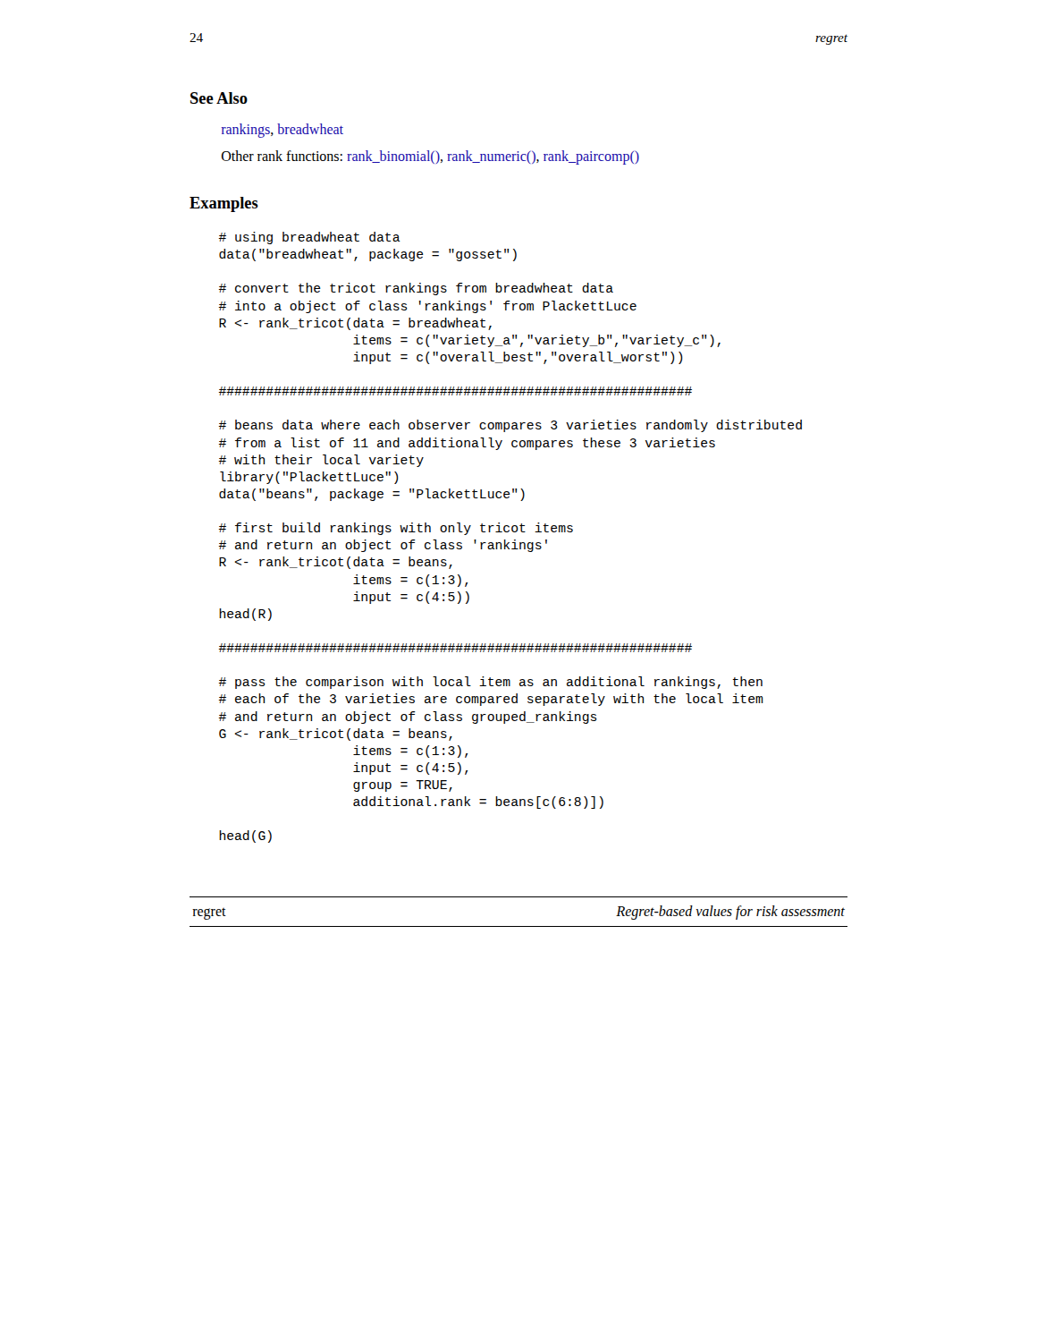24 regret
See Also
rankings, breadwheat
Other rank functions: rank_binomial(), rank_numeric(), rank_paircomp()
Examples
# using breadwheat data
data("breadwheat", package = "gosset")

# convert the tricot rankings from breadwheat data
# into a object of class 'rankings' from PlackettLuce
R <- rank_tricot(data = breadwheat,
                 items = c("variety_a","variety_b","variety_c"),
                 input = c("overall_best","overall_worst"))

############################################################

# beans data where each observer compares 3 varieties randomly distributed
# from a list of 11 and additionally compares these 3 varieties
# with their local variety
library("PlackettLuce")
data("beans", package = "PlackettLuce")

# first build rankings with only tricot items
# and return an object of class 'rankings'
R <- rank_tricot(data = beans,
                 items = c(1:3),
                 input = c(4:5))
head(R)

############################################################

# pass the comparison with local item as an additional rankings, then
# each of the 3 varieties are compared separately with the local item
# and return an object of class grouped_rankings
G <- rank_tricot(data = beans,
                 items = c(1:3),
                 input = c(4:5),
                 group = TRUE,
                 additional.rank = beans[c(6:8)])

head(G)
regret Regret-based values for risk assessment